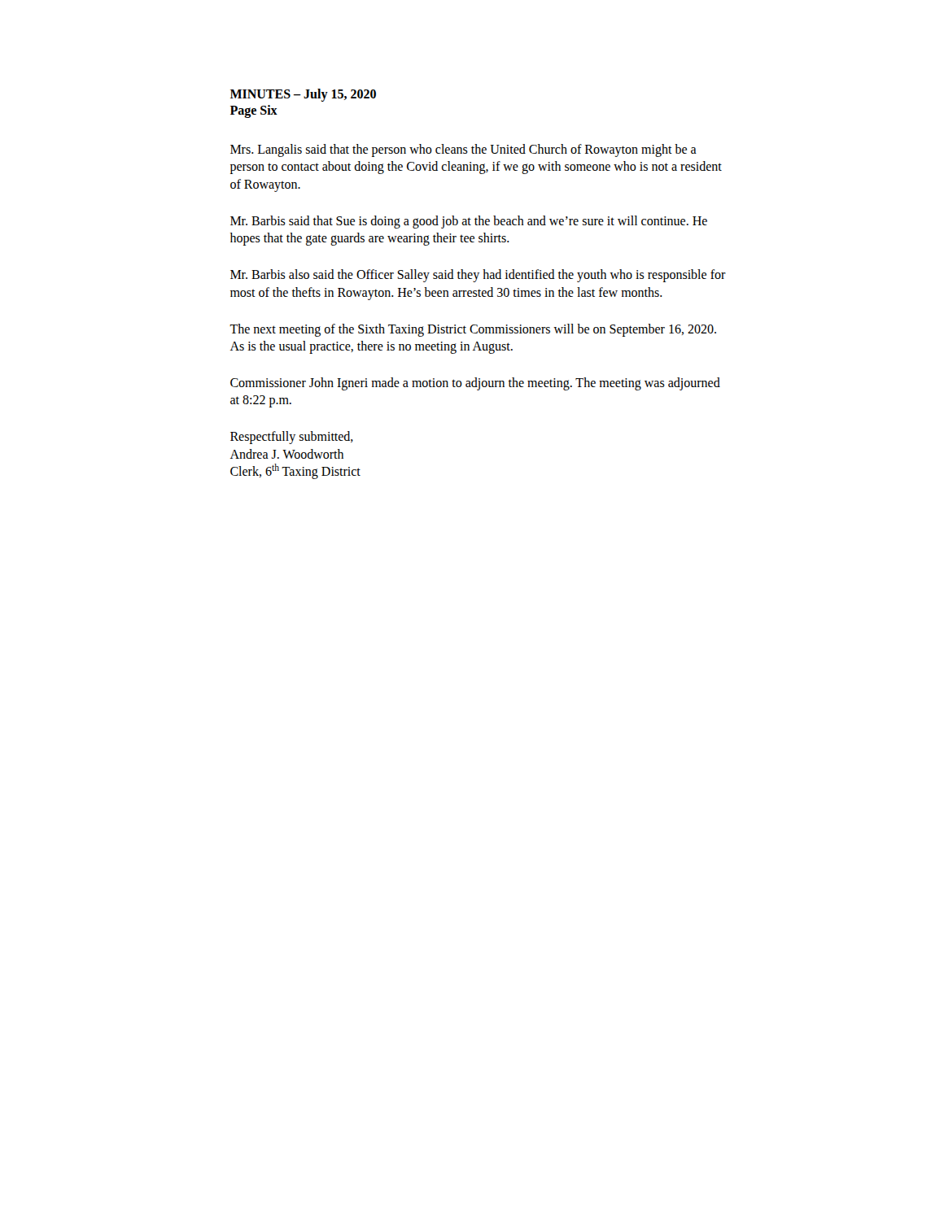MINUTES – July 15, 2020
Page Six
Mrs. Langalis said that the person who cleans the United Church of Rowayton might be a person to contact about doing the Covid cleaning, if we go with someone who is not a resident of Rowayton.
Mr. Barbis said that Sue is doing a good job at the beach and we’re sure it will continue. He hopes that the gate guards are wearing their tee shirts.
Mr. Barbis also said the Officer Salley said they had identified the youth who is responsible for most of the thefts in Rowayton. He’s been arrested 30 times in the last few months.
The next meeting of the Sixth Taxing District Commissioners will be on September 16, 2020. As is the usual practice, there is no meeting in August.
Commissioner John Igneri made a motion to adjourn the meeting. The meeting was adjourned at 8:22 p.m.
Respectfully submitted,
Andrea J. Woodworth
Clerk, 6th Taxing District